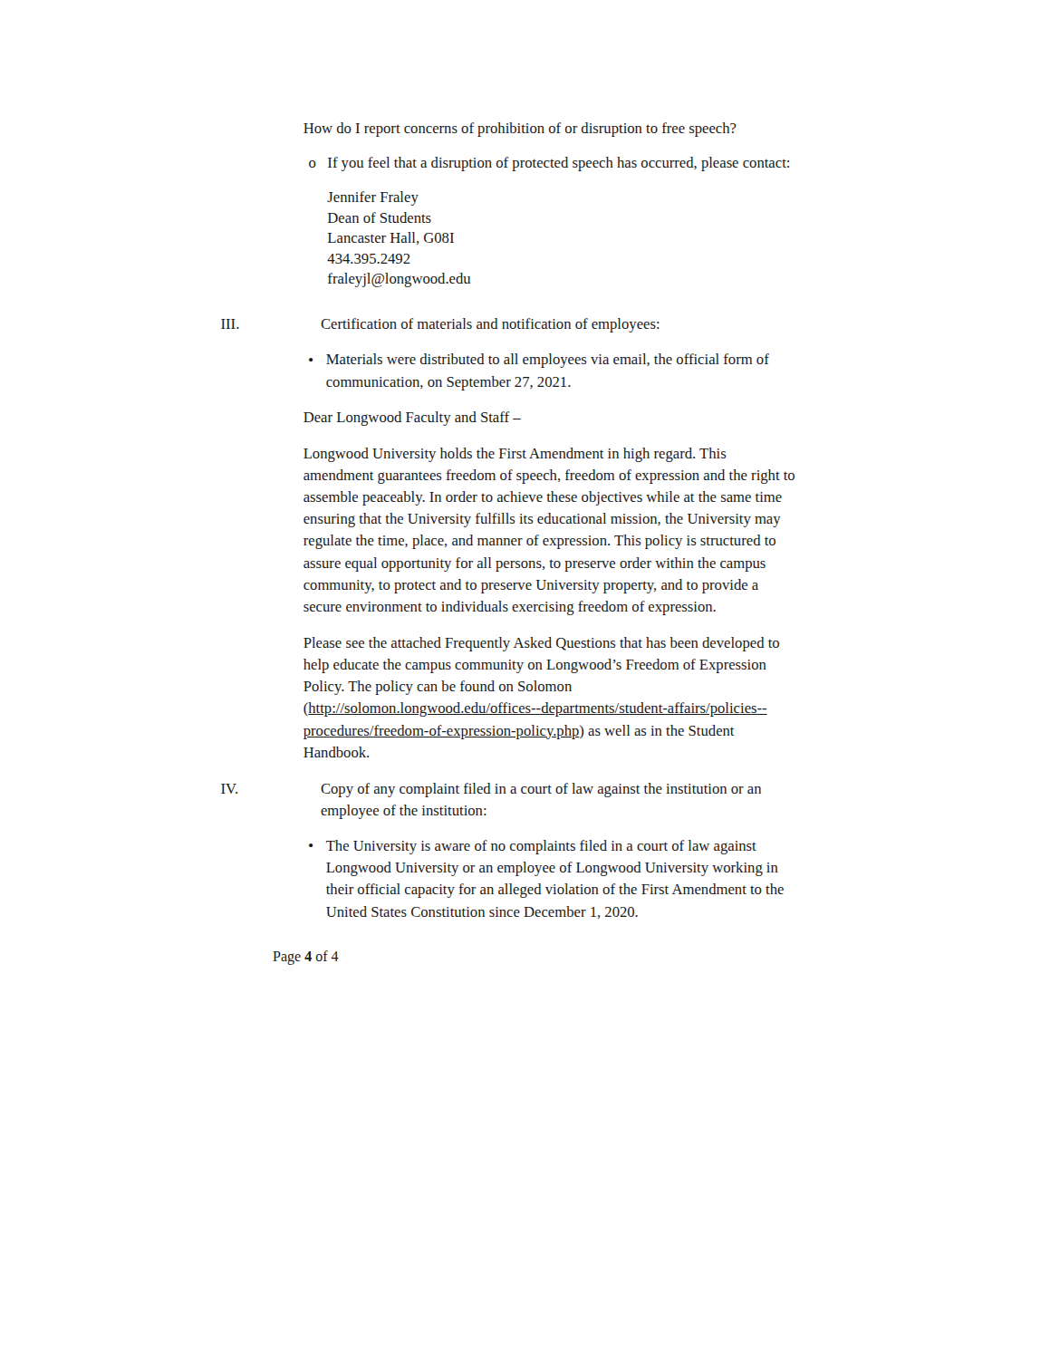How do I report concerns of prohibition of or disruption to free speech?
If you feel that a disruption of protected speech has occurred, please contact:
Jennifer Fraley
Dean of Students
Lancaster Hall, G08I
434.395.2492
fraleyjl@longwood.edu
III.
Certification of materials and notification of employees:
Materials were distributed to all employees via email, the official form of communication, on September 27, 2021.
Dear Longwood Faculty and Staff –
Longwood University holds the First Amendment in high regard. This amendment guarantees freedom of speech, freedom of expression and the right to assemble peaceably. In order to achieve these objectives while at the same time ensuring that the University fulfills its educational mission, the University may regulate the time, place, and manner of expression. This policy is structured to assure equal opportunity for all persons, to preserve order within the campus community, to protect and to preserve University property, and to provide a secure environment to individuals exercising freedom of expression.
Please see the attached Frequently Asked Questions that has been developed to help educate the campus community on Longwood’s Freedom of Expression Policy. The policy can be found on Solomon (http://solomon.longwood.edu/offices--departments/student-affairs/policies--procedures/freedom-of-expression-policy.php) as well as in the Student Handbook.
IV.
Copy of any complaint filed in a court of law against the institution or an employee of the institution:
The University is aware of no complaints filed in a court of law against Longwood University or an employee of Longwood University working in their official capacity for an alleged violation of the First Amendment to the United States Constitution since December 1, 2020.
Page 4 of 4